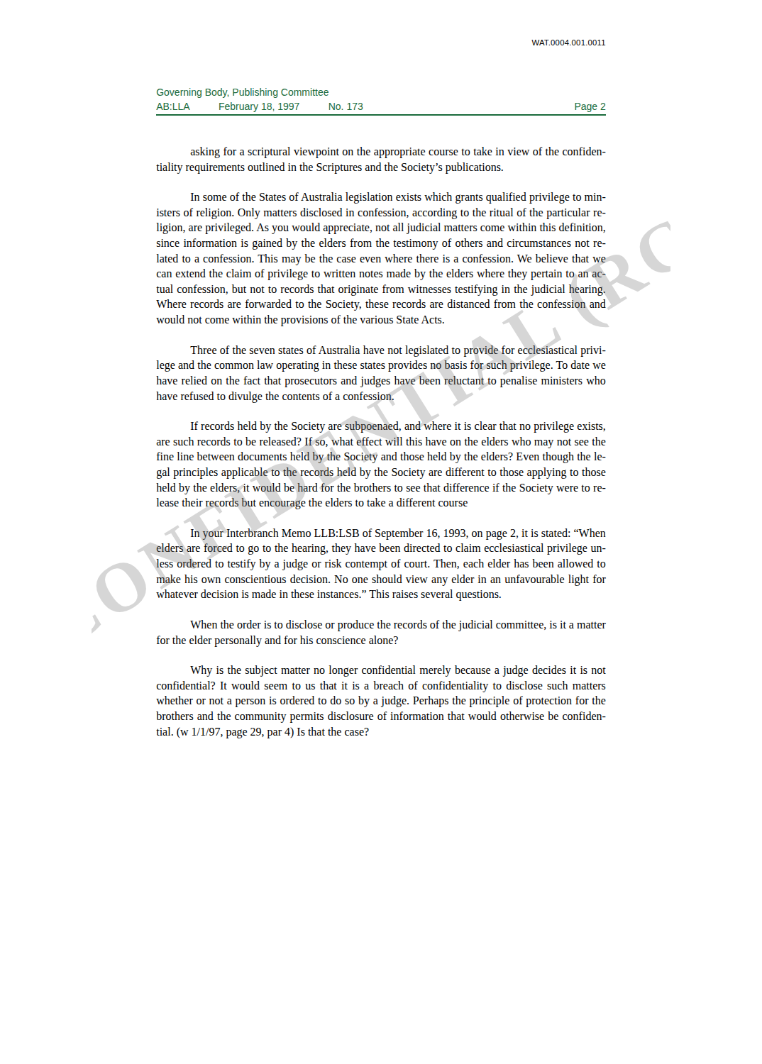WAT.0004.001.0011
Governing Body, Publishing Committee
AB:LLA February 18, 1997 No. 173 Page 2
asking for a scriptural viewpoint on the appropriate course to take in view of the confidentiality requirements outlined in the Scriptures and the Society’s publications.
In some of the States of Australia legislation exists which grants qualified privilege to ministers of religion. Only matters disclosed in confession, according to the ritual of the particular religion, are privileged. As you would appreciate, not all judicial matters come within this definition, since information is gained by the elders from the testimony of others and circumstances not related to a confession. This may be the case even where there is a confession. We believe that we can extend the claim of privilege to written notes made by the elders where they pertain to an actual confession, but not to records that originate from witnesses testifying in the judicial hearing. Where records are forwarded to the Society, these records are distanced from the confession and would not come within the provisions of the various State Acts.
Three of the seven states of Australia have not legislated to provide for ecclesiastical privilege and the common law operating in these states provides no basis for such privilege. To date we have relied on the fact that prosecutors and judges have been reluctant to penalise ministers who have refused to divulge the contents of a confession.
If records held by the Society are subpoenaed, and where it is clear that no privilege exists, are such records to be released? If so, what effect will this have on the elders who may not see the fine line between documents held by the Society and those held by the elders? Even though the legal principles applicable to the records held by the Society are different to those applying to those held by the elders, it would be hard for the brothers to see that difference if the Society were to release their records but encourage the elders to take a different course
In your Interbranch Memo LLB:LSB of September 16, 1993, on page 2, it is stated: “When elders are forced to go to the hearing, they have been directed to claim ecclesiastical privilege unless ordered to testify by a judge or risk contempt of court. Then, each elder has been allowed to make his own conscientious decision. No one should view any elder in an unfavourable light for whatever decision is made in these instances.” This raises several questions.
When the order is to disclose or produce the records of the judicial committee, is it a matter for the elder personally and for his conscience alone?
Why is the subject matter no longer confidential merely because a judge decides it is not confidential? It would seem to us that it is a breach of confidentiality to disclose such matters whether or not a person is ordered to do so by a judge. Perhaps the principle of protection for the brothers and the community permits disclosure of information that would otherwise be confidential. (w 1/1/97, page 29, par 4) Is that the case?
CONFIDENTIAL (RC)